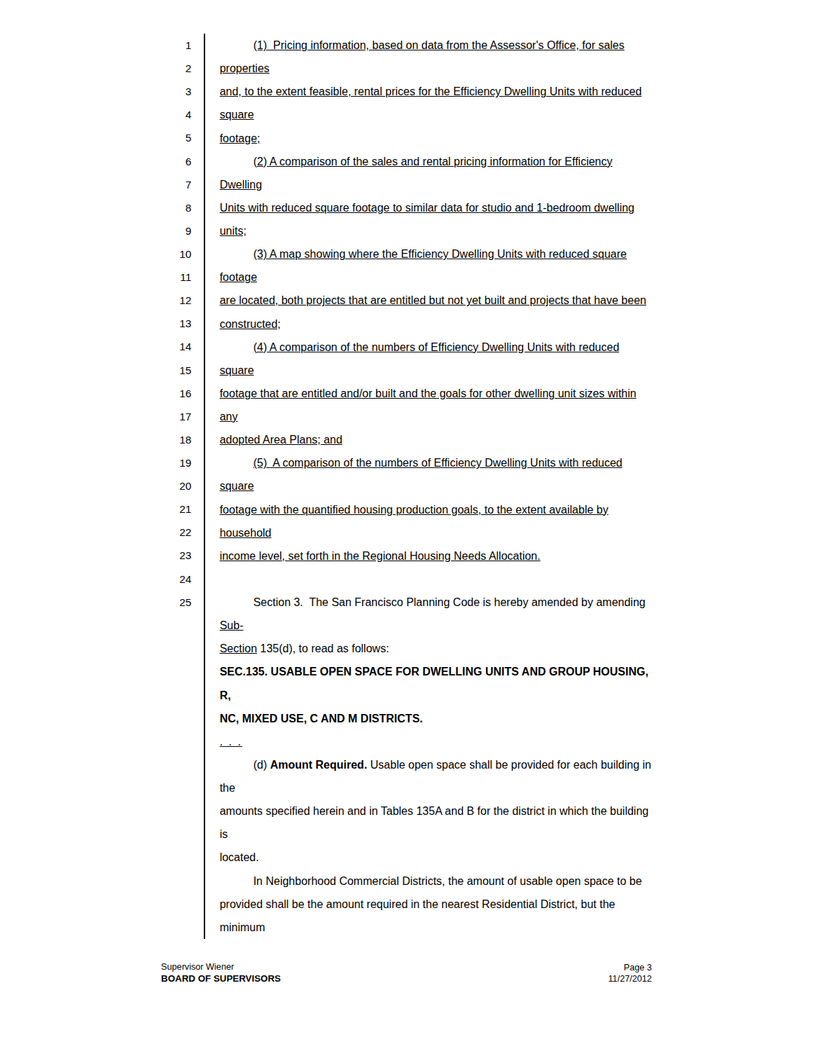1
2
3
4
5
6
7
8
9
10
11
12
13
14
15
16
17
18
19
20
21
22
23
24
25
(1) Pricing information, based on data from the Assessor's Office, for sales properties
and, to the extent feasible, rental prices for the Efficiency Dwelling Units with reduced square
footage;
(2) A comparison of the sales and rental pricing information for Efficiency Dwelling
Units with reduced square footage to similar data for studio and 1-bedroom dwelling units;
(3) A map showing where the Efficiency Dwelling Units with reduced square footage
are located, both projects that are entitled but not yet built and projects that have been
constructed;
(4) A comparison of the numbers of Efficiency Dwelling Units with reduced square
footage that are entitled and/or built and the goals for other dwelling unit sizes within any
adopted Area Plans; and
(5) A comparison of the numbers of Efficiency Dwelling Units with reduced square
footage with the quantified housing production goals, to the extent available by household
income level, set forth in the Regional Housing Needs Allocation.
Section 3. The San Francisco Planning Code is hereby amended by amending Sub-
Section 135(d), to read as follows:
SEC.135. USABLE OPEN SPACE FOR DWELLING UNITS AND GROUP HOUSING, R,
NC, MIXED USE, C AND M DISTRICTS.
. . .
(d) Amount Required. Usable open space shall be provided for each building in the
amounts specified herein and in Tables 135A and B for the district in which the building is
located.
In Neighborhood Commercial Districts, the amount of usable open space to be
provided shall be the amount required in the nearest Residential District, but the minimum
Supervisor Wiener
BOARD OF SUPERVISORS
Page 3
11/27/2012